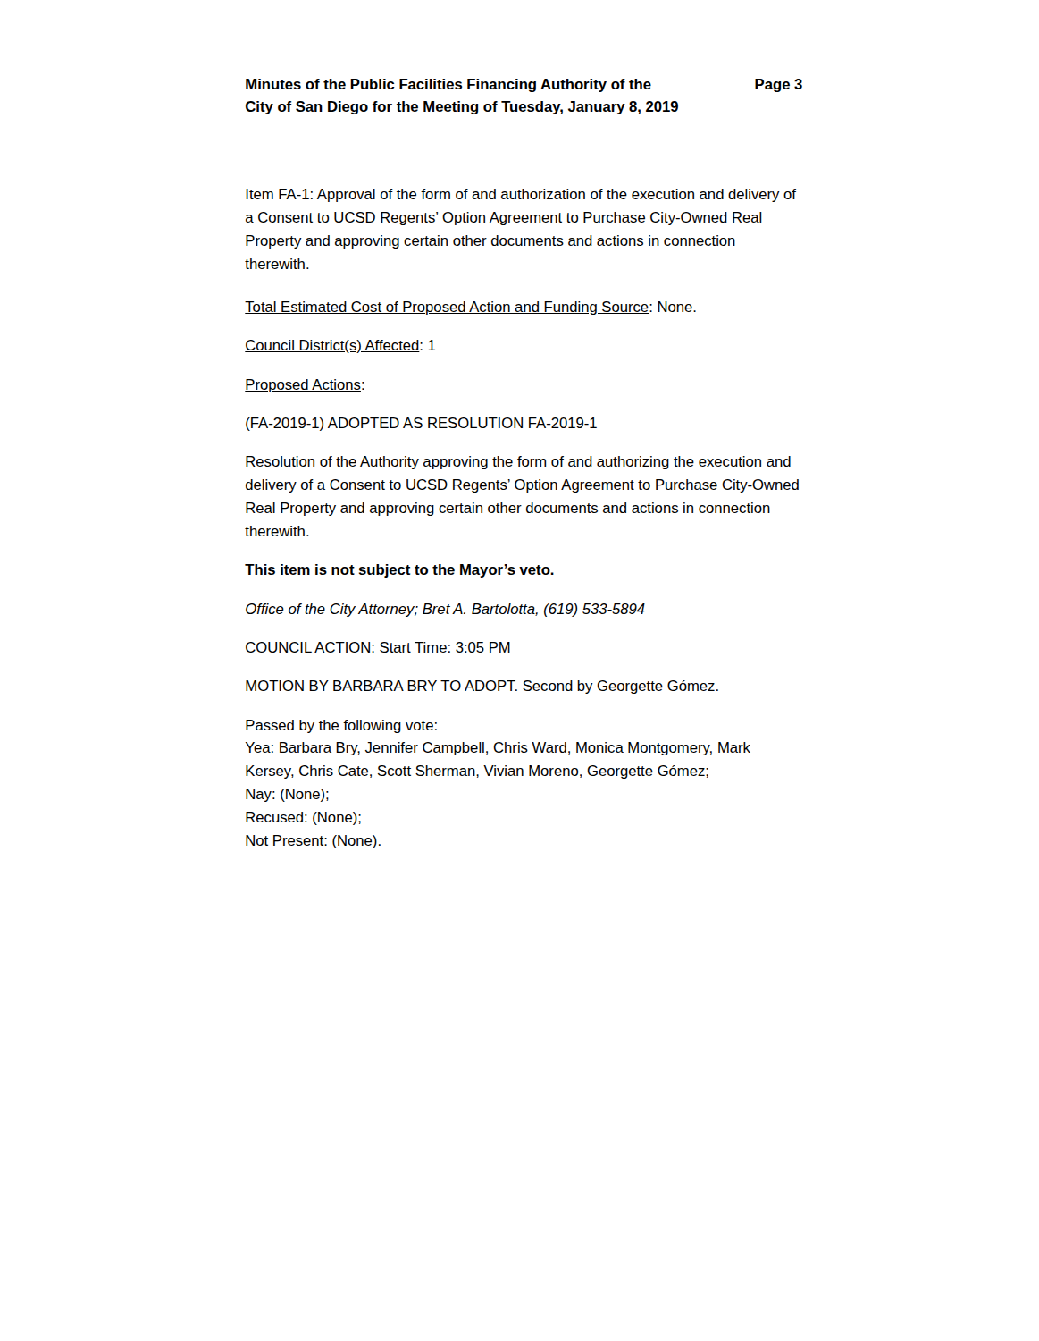Minutes of the Public Facilities Financing Authority of the City of San Diego for the Meeting of Tuesday, January 8, 2019
Page 3
Item FA-1: Approval of the form of and authorization of the execution and delivery of a Consent to UCSD Regents’ Option Agreement to Purchase City-Owned Real Property and approving certain other documents and actions in connection therewith.
Total Estimated Cost of Proposed Action and Funding Source: None.
Council District(s) Affected: 1
Proposed Actions:
(FA-2019-1) ADOPTED AS RESOLUTION FA-2019-1
Resolution of the Authority approving the form of and authorizing the execution and delivery of a Consent to UCSD Regents’ Option Agreement to Purchase City-Owned Real Property and approving certain other documents and actions in connection therewith.
This item is not subject to the Mayor’s veto.
Office of the City Attorney; Bret A. Bartolotta, (619) 533-5894
COUNCIL ACTION: Start Time: 3:05 PM
MOTION BY BARBARA BRY TO ADOPT. Second by Georgette Gómez.
Passed by the following vote:
Yea: Barbara Bry, Jennifer Campbell, Chris Ward, Monica Montgomery, Mark Kersey, Chris Cate, Scott Sherman, Vivian Moreno, Georgette Gómez;
Nay: (None);
Recused: (None);
Not Present: (None).